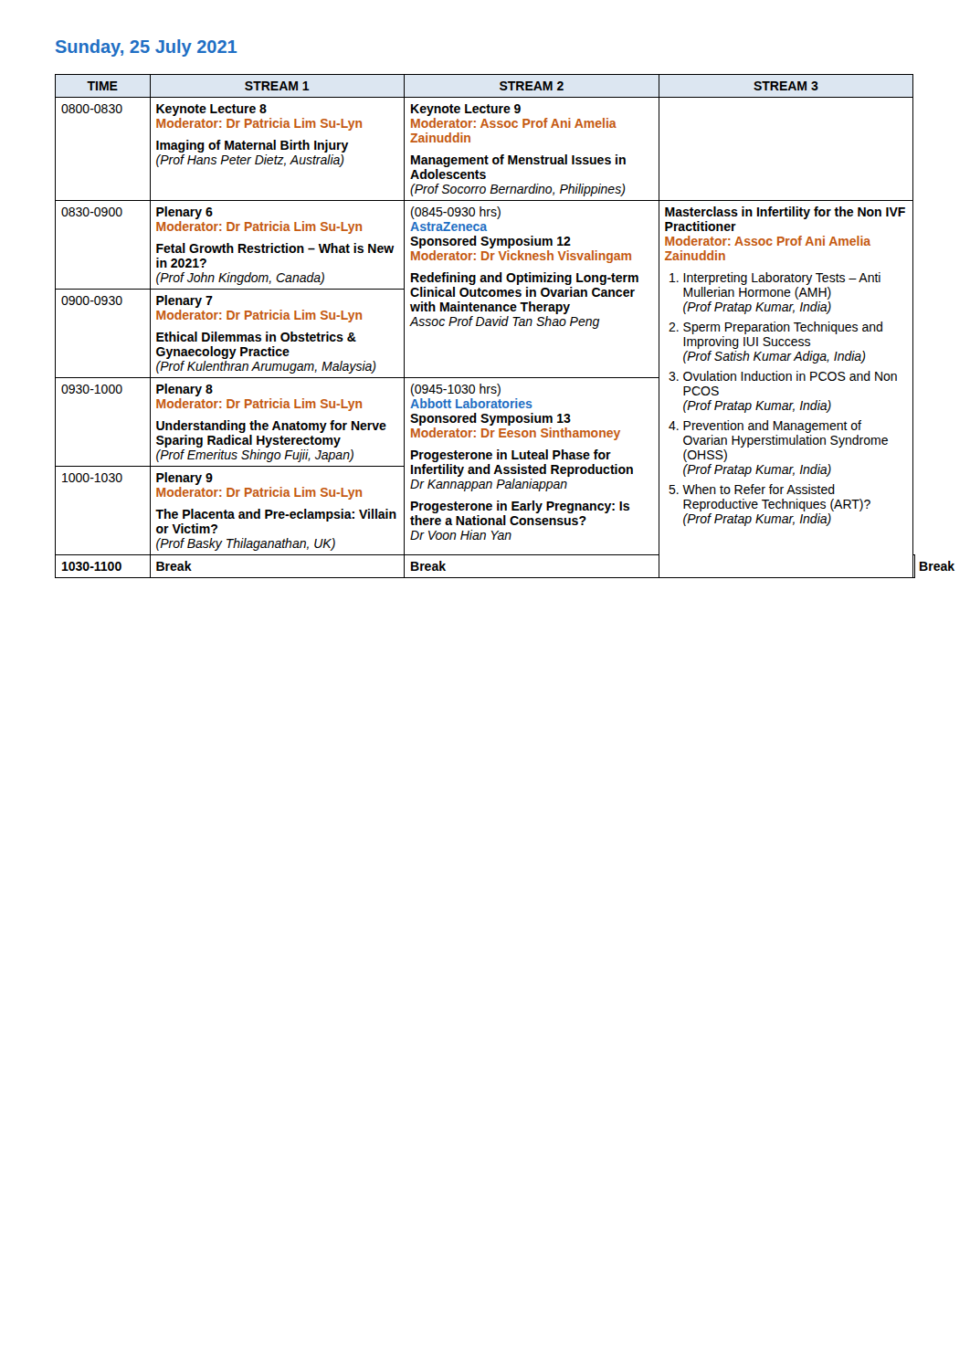Sunday, 25 July 2021
| TIME | STREAM 1 | STREAM 2 | STREAM 3 |
| --- | --- | --- | --- |
| 0800-0830 | Keynote Lecture 8 Moderator: Dr Patricia Lim Su-Lyn Imaging of Maternal Birth Injury (Prof Hans Peter Dietz, Australia) | Keynote Lecture 9 Moderator: Assoc Prof Ani Amelia Zainuddin Management of Menstrual Issues in Adolescents (Prof Socorro Bernardino, Philippines) | |
| 0830-0900 | Plenary 6 Moderator: Dr Patricia Lim Su-Lyn Fetal Growth Restriction – What is New in 2021? (Prof John Kingdom, Canada) | (0845-0930 hrs) AstraZeneca Sponsored Symposium 12 Moderator: Dr Vicknesh Visvalingam Redefining and Optimizing Long-term Clinical Outcomes in Ovarian Cancer with Maintenance Therapy Assoc Prof David Tan Shao Peng | Masterclass in Infertility for the Non IVF Practitioner Moderator: Assoc Prof Ani Amelia Zainuddin Interpreting Laboratory Tests – Anti Mullerian Hormone (AMH) (Prof Pratap Kumar, India) Sperm Preparation Techniques and Improving IUI Success (Prof Satish Kumar Adiga, India) Ovulation Induction in PCOS and Non PCOS (Prof Pratap Kumar, India) Prevention and Management of Ovarian Hyperstimulation Syndrome (OHSS) (Prof Pratap Kumar, India) When to Refer for Assisted Reproductive Techniques (ART)? (Prof Pratap Kumar, India) |
| 0900-0930 | Plenary 7 Moderator: Dr Patricia Lim Su-Lyn Ethical Dilemmas in Obstetrics & Gynaecology Practice (Prof Kulenthran Arumugam, Malaysia) |
| 0930-1000 | Plenary 8 Moderator: Dr Patricia Lim Su-Lyn Understanding the Anatomy for Nerve Sparing Radical Hysterectomy (Prof Emeritus Shingo Fujii, Japan) | (0945-1030 hrs) Abbott Laboratories Sponsored Symposium 13 Moderator: Dr Eeson Sinthamoney Progesterone in Luteal Phase for Infertility and Assisted Reproduction Dr Kannappan Palaniappan Progesterone in Early Pregnancy: Is there a National Consensus? Dr Voon Hian Yan |
| 1000-1030 | Plenary 9 Moderator: Dr Patricia Lim Su-Lyn The Placenta and Pre-eclampsia: Villain or Victim? (Prof Basky Thilaganathan, UK) |
| 1030-1100 | Break | Break | Break |